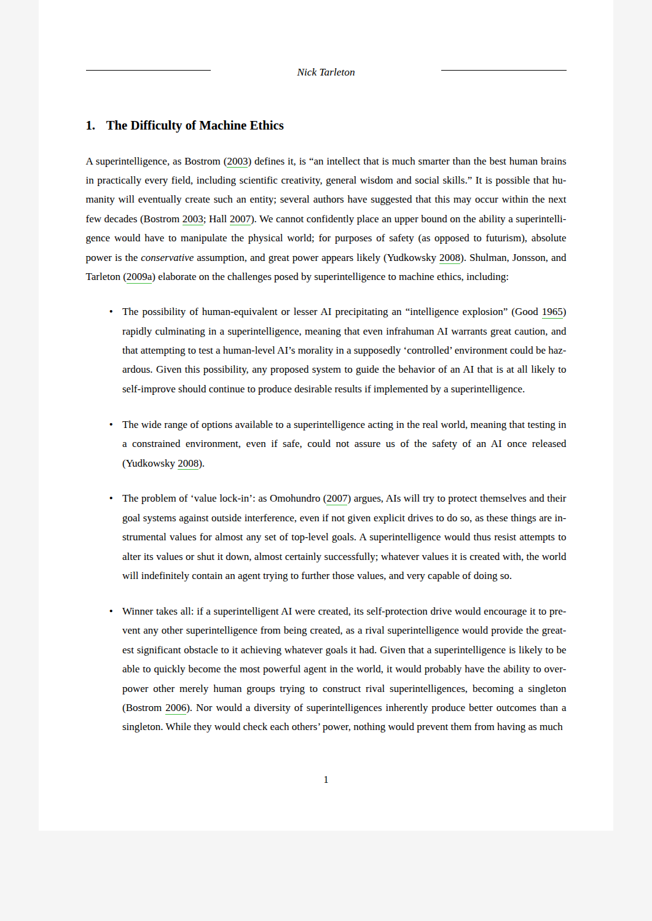Nick Tarleton
1. The Difficulty of Machine Ethics
A superintelligence, as Bostrom (2003) defines it, is “an intellect that is much smarter than the best human brains in practically every field, including scientific creativity, general wisdom and social skills.” It is possible that humanity will eventually create such an entity; several authors have suggested that this may occur within the next few decades (Bostrom 2003; Hall 2007). We cannot confidently place an upper bound on the ability a superintelligence would have to manipulate the physical world; for purposes of safety (as opposed to futurism), absolute power is the conservative assumption, and great power appears likely (Yudkowsky 2008). Shulman, Jonsson, and Tarleton (2009a) elaborate on the challenges posed by superintelligence to machine ethics, including:
The possibility of human-equivalent or lesser AI precipitating an “intelligence explosion” (Good 1965) rapidly culminating in a superintelligence, meaning that even infrahuman AI warrants great caution, and that attempting to test a human-level AI’s morality in a supposedly ‘controlled’ environment could be hazardous. Given this possibility, any proposed system to guide the behavior of an AI that is at all likely to self-improve should continue to produce desirable results if implemented by a superintelligence.
The wide range of options available to a superintelligence acting in the real world, meaning that testing in a constrained environment, even if safe, could not assure us of the safety of an AI once released (Yudkowsky 2008).
The problem of ‘value lock-in’: as Omohundro (2007) argues, AIs will try to protect themselves and their goal systems against outside interference, even if not given explicit drives to do so, as these things are instrumental values for almost any set of top-level goals. A superintelligence would thus resist attempts to alter its values or shut it down, almost certainly successfully; whatever values it is created with, the world will indefinitely contain an agent trying to further those values, and very capable of doing so.
Winner takes all: if a superintelligent AI were created, its self-protection drive would encourage it to prevent any other superintelligence from being created, as a rival superintelligence would provide the greatest significant obstacle to it achieving whatever goals it had. Given that a superintelligence is likely to be able to quickly become the most powerful agent in the world, it would probably have the ability to overpower other merely human groups trying to construct rival superintelligences, becoming a singleton (Bostrom 2006). Nor would a diversity of superintelligences inherently produce better outcomes than a singleton. While they would check each others’ power, nothing would prevent them from having as much
1